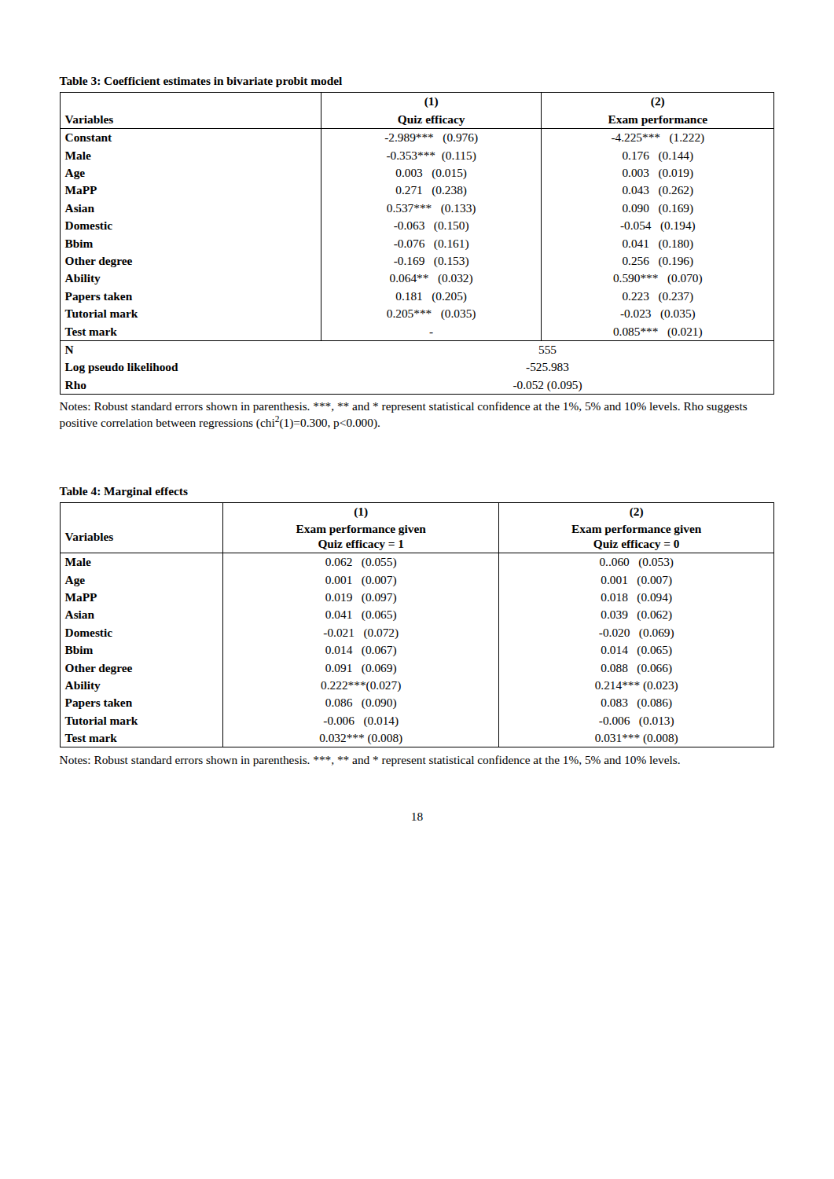Table 3: Coefficient estimates in bivariate probit model
| | (1) | (2) |
| Variables | Quiz efficacy | Exam performance |
| Constant | -2.989*** (0.976) | -4.225*** (1.222) |
| Male | -0.353*** (0.115) | 0.176 (0.144) |
| Age | 0.003 (0.015) | 0.003 (0.019) |
| MaPP | 0.271 (0.238) | 0.043 (0.262) |
| Asian | 0.537*** (0.133) | 0.090 (0.169) |
| Domestic | -0.063 (0.150) | -0.054 (0.194) |
| Bbim | -0.076 (0.161) | 0.041 (0.180) |
| Other degree | -0.169 (0.153) | 0.256 (0.196) |
| Ability | 0.064** (0.032) | 0.590*** (0.070) |
| Papers taken | 0.181 (0.205) | 0.223 (0.237) |
| Tutorial mark | 0.205*** (0.035) | -0.023 (0.035) |
| Test mark | - | 0.085*** (0.021) |
| N | 555 |
| Log pseudo likelihood | -525.983 |
| Rho | -0.052 (0.095) |
Notes: Robust standard errors shown in parenthesis. ***, ** and * represent statistical confidence at the 1%, 5% and 10% levels. Rho suggests positive correlation between regressions (chi2(1)=0.300, p<0.000).
Table 4: Marginal effects
| | (1) | (2) |
| Variables | Exam performance given Quiz efficacy = 1 | Exam performance given Quiz efficacy = 0 |
| Male | 0.062 (0.055) | 0..060 (0.053) |
| Age | 0.001 (0.007) | 0.001 (0.007) |
| MaPP | 0.019 (0.097) | 0.018 (0.094) |
| Asian | 0.041 (0.065) | 0.039 (0.062) |
| Domestic | -0.021 (0.072) | -0.020 (0.069) |
| Bbim | 0.014 (0.067) | 0.014 (0.065) |
| Other degree | 0.091 (0.069) | 0.088 (0.066) |
| Ability | 0.222***(0.027) | 0.214*** (0.023) |
| Papers taken | 0.086 (0.090) | 0.083 (0.086) |
| Tutorial mark | -0.006 (0.014) | -0.006 (0.013) |
| Test mark | 0.032*** (0.008) | 0.031*** (0.008) |
Notes: Robust standard errors shown in parenthesis. ***, ** and * represent statistical confidence at the 1%, 5% and 10% levels.
18